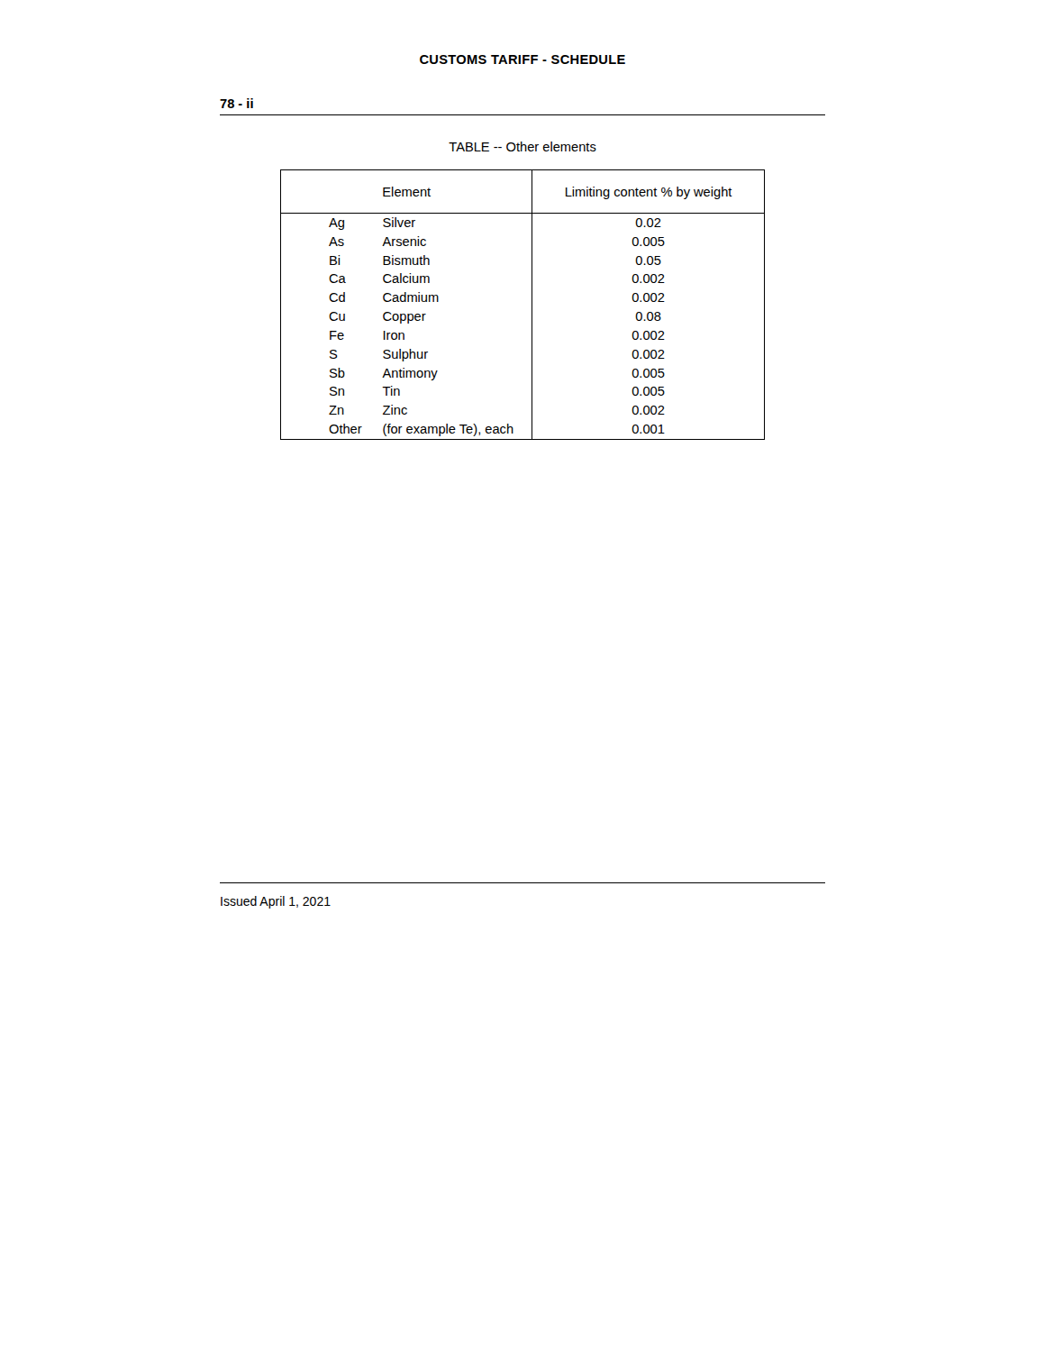CUSTOMS TARIFF - SCHEDULE
78 - ii
TABLE -- Other elements
| Element | Limiting content % by weight |
| --- | --- |
| Ag Silver As Arsenic Bi Bismuth Ca Calcium Cd Cadmium Cu Copper Fe Iron S Sulphur Sb Antimony Sn Tin Zn Zinc Other (for example Te), each | 0.02 0.005 0.05 0.002 0.002 0.08 0.002 0.002 0.005 0.005 0.002 0.001 |
Issued April 1, 2021